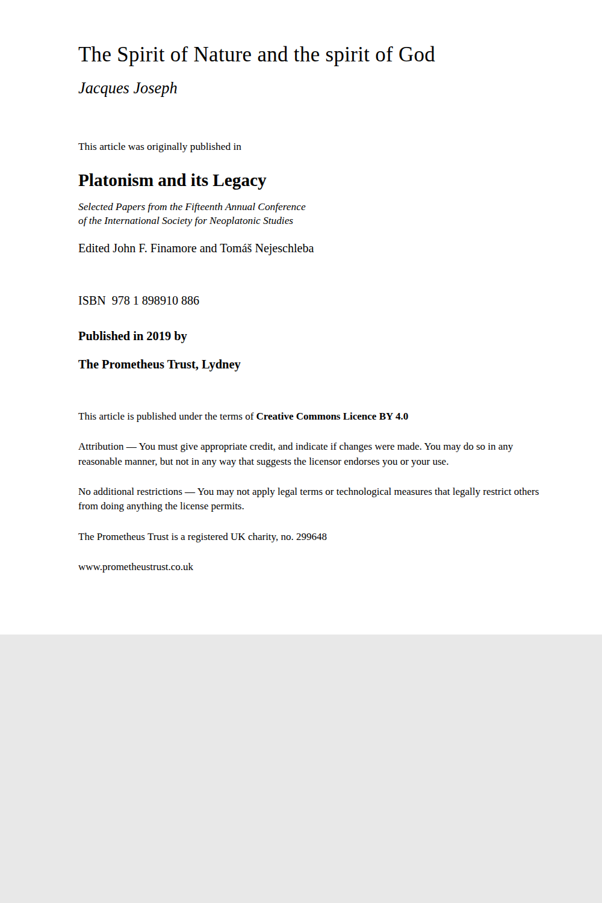The Spirit of Nature and the spirit of God
Jacques Joseph
This article was originally published in
Platonism and its Legacy
Selected Papers from the Fifteenth Annual Conference
of the International Society for Neoplatonic Studies
Edited John F. Finamore and Tomáš Nejeschleba
ISBN 978 1 898910 886
Published in 2019 by
The Prometheus Trust, Lydney
This article is published under the terms of Creative Commons Licence BY 4.0
Attribution — You must give appropriate credit, and indicate if changes were made. You may do so in any reasonable manner, but not in any way that suggests the licensor endorses you or your use.
No additional restrictions — You may not apply legal terms or technological measures that legally restrict others from doing anything the license permits.
The Prometheus Trust is a registered UK charity, no. 299648
www.prometheustrust.co.uk